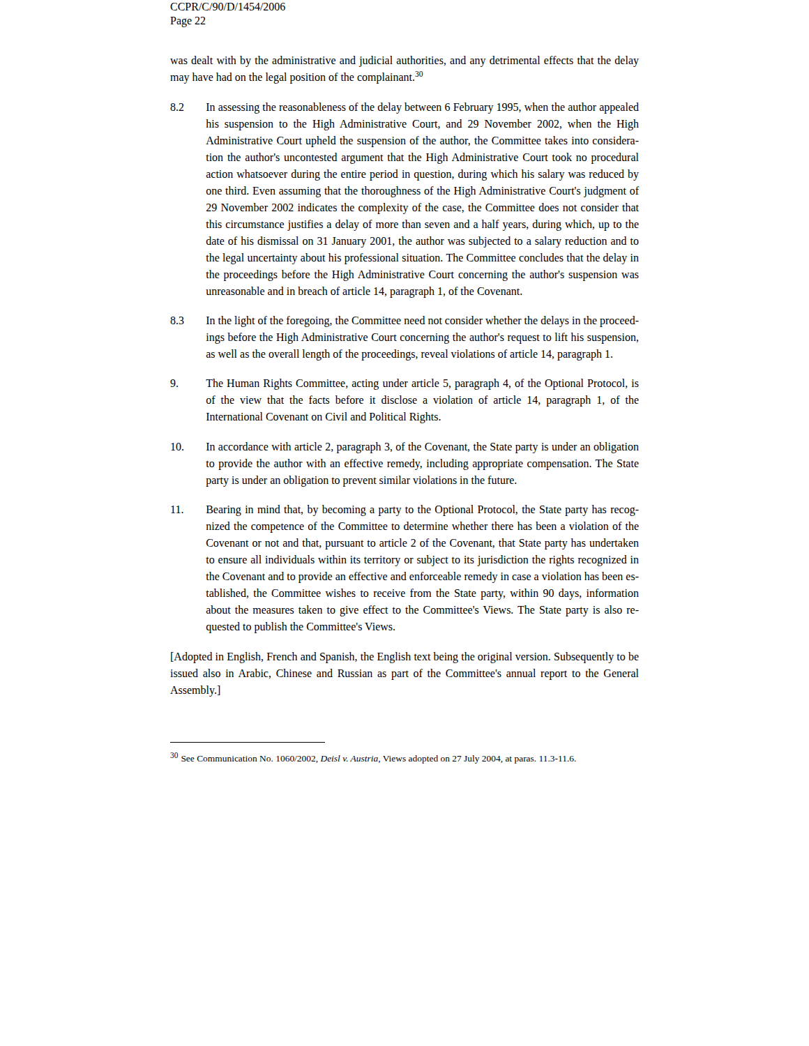CCPR/C/90/D/1454/2006 Page 22
was dealt with by the administrative and judicial authorities, and any detrimental effects that the delay may have had on the legal position of the complainant.30
8.2 In assessing the reasonableness of the delay between 6 February 1995, when the author appealed his suspension to the High Administrative Court, and 29 November 2002, when the High Administrative Court upheld the suspension of the author, the Committee takes into consideration the author's uncontested argument that the High Administrative Court took no procedural action whatsoever during the entire period in question, during which his salary was reduced by one third. Even assuming that the thoroughness of the High Administrative Court's judgment of 29 November 2002 indicates the complexity of the case, the Committee does not consider that this circumstance justifies a delay of more than seven and a half years, during which, up to the date of his dismissal on 31 January 2001, the author was subjected to a salary reduction and to the legal uncertainty about his professional situation. The Committee concludes that the delay in the proceedings before the High Administrative Court concerning the author's suspension was unreasonable and in breach of article 14, paragraph 1, of the Covenant.
8.3 In the light of the foregoing, the Committee need not consider whether the delays in the proceedings before the High Administrative Court concerning the author's request to lift his suspension, as well as the overall length of the proceedings, reveal violations of article 14, paragraph 1.
9. The Human Rights Committee, acting under article 5, paragraph 4, of the Optional Protocol, is of the view that the facts before it disclose a violation of article 14, paragraph 1, of the International Covenant on Civil and Political Rights.
10. In accordance with article 2, paragraph 3, of the Covenant, the State party is under an obligation to provide the author with an effective remedy, including appropriate compensation. The State party is under an obligation to prevent similar violations in the future.
11. Bearing in mind that, by becoming a party to the Optional Protocol, the State party has recognized the competence of the Committee to determine whether there has been a violation of the Covenant or not and that, pursuant to article 2 of the Covenant, that State party has undertaken to ensure all individuals within its territory or subject to its jurisdiction the rights recognized in the Covenant and to provide an effective and enforceable remedy in case a violation has been established, the Committee wishes to receive from the State party, within 90 days, information about the measures taken to give effect to the Committee's Views. The State party is also requested to publish the Committee's Views.
[Adopted in English, French and Spanish, the English text being the original version. Subsequently to be issued also in Arabic, Chinese and Russian as part of the Committee's annual report to the General Assembly.]
30 See Communication No. 1060/2002, Deisl v. Austria, Views adopted on 27 July 2004, at paras. 11.3-11.6.